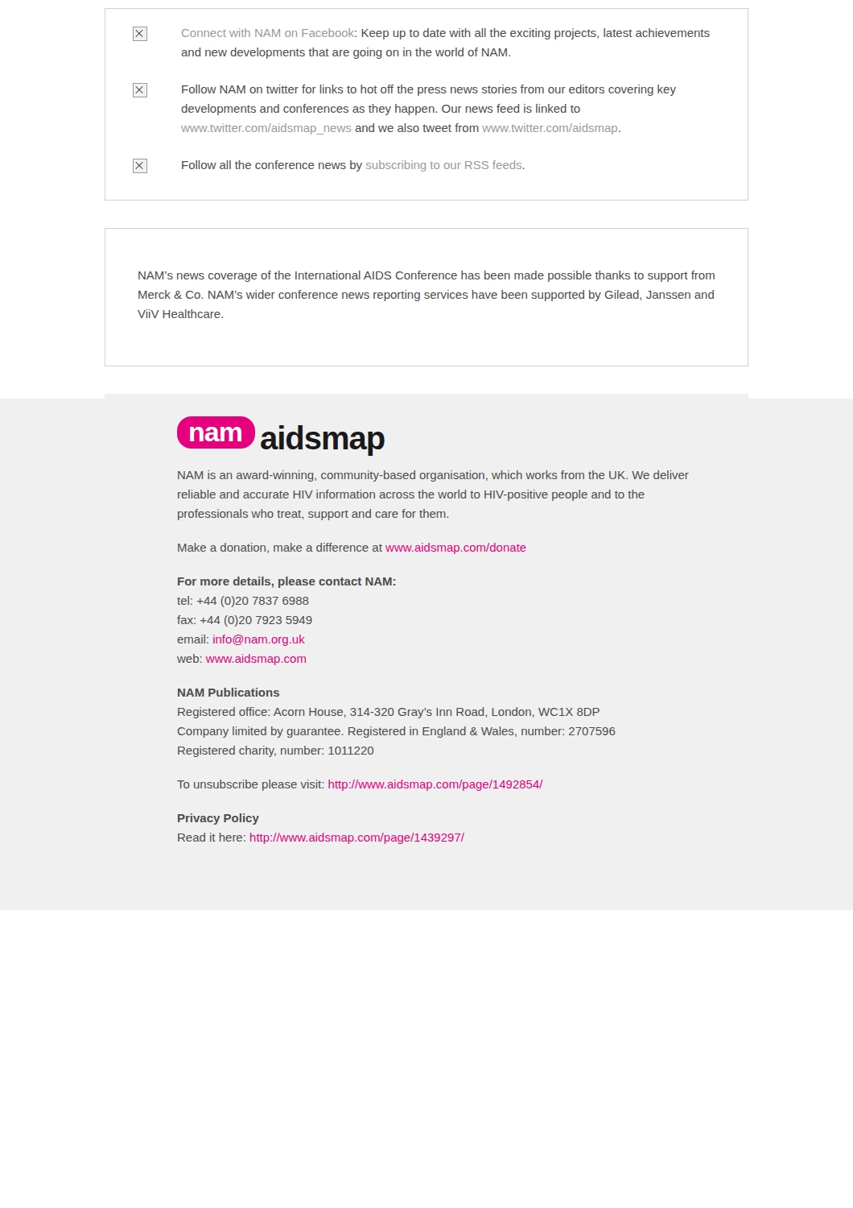Connect with NAM on Facebook: Keep up to date with all the exciting projects, latest achievements and new developments that are going on in the world of NAM.
Follow NAM on twitter for links to hot off the press news stories from our editors covering key developments and conferences as they happen. Our news feed is linked to www.twitter.com/aidsmap_news and we also tweet from www.twitter.com/aidsmap.
Follow all the conference news by subscribing to our RSS feeds.
NAM’s news coverage of the International AIDS Conference has been made possible thanks to support from Merck & Co. NAM’s wider conference news reporting services have been supported by Gilead, Janssen and ViiV Healthcare.
nam aidsmap
NAM is an award-winning, community-based organisation, which works from the UK. We deliver reliable and accurate HIV information across the world to HIV-positive people and to the professionals who treat, support and care for them.
Make a donation, make a difference at www.aidsmap.com/donate
For more details, please contact NAM:
tel: +44 (0)20 7837 6988
fax: +44 (0)20 7923 5949
email: info@nam.org.uk
web: www.aidsmap.com
NAM Publications
Registered office: Acorn House, 314-320 Gray’s Inn Road, London, WC1X 8DP
Company limited by guarantee. Registered in England & Wales, number: 2707596
Registered charity, number: 1011220
To unsubscribe please visit: http://www.aidsmap.com/page/1492854/
Privacy Policy
Read it here: http://www.aidsmap.com/page/1439297/